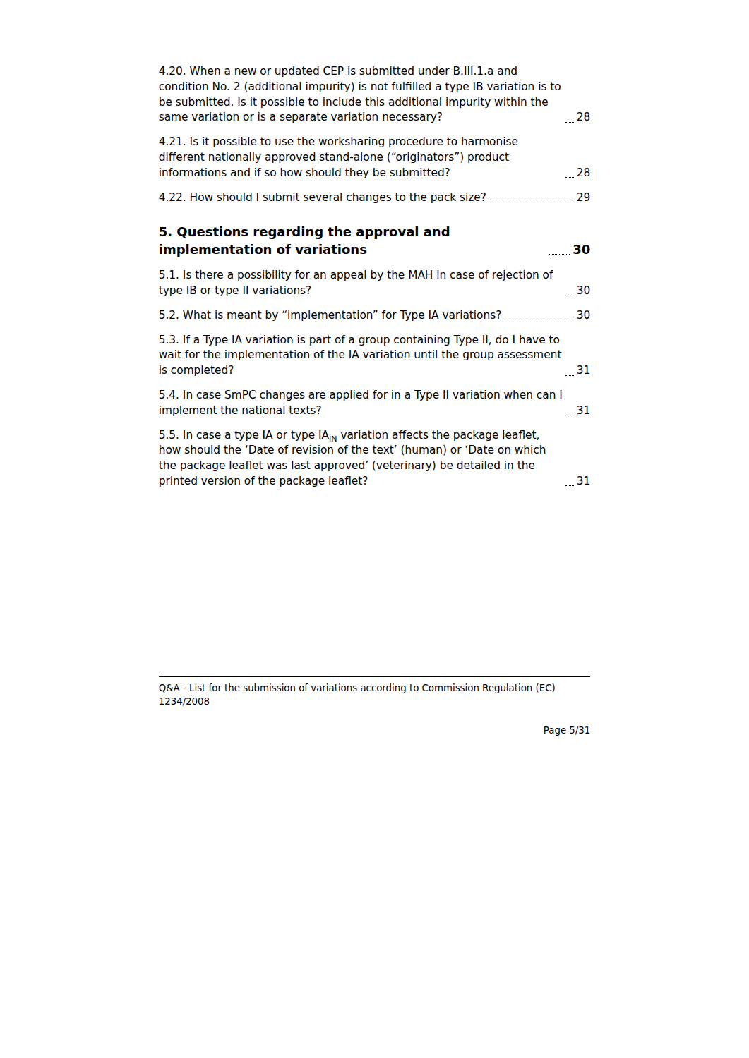4.20. When a new or updated CEP is submitted under B.III.1.a and condition No. 2 (additional impurity) is not fulfilled a type IB variation is to be submitted. Is it possible to include this additional impurity within the same variation or is a separate variation necessary? 28
4.21. Is it possible to use the worksharing procedure to harmonise different nationally approved stand-alone (“originators”) product informations and if so how should they be submitted? 28
4.22. How should I submit several changes to the pack size? 29
5. Questions regarding the approval and implementation of variations 30
5.1. Is there a possibility for an appeal by the MAH in case of rejection of type IB or type II variations? 30
5.2. What is meant by “implementation” for Type IA variations? 30
5.3. If a Type IA variation is part of a group containing Type II, do I have to wait for the implementation of the IA variation until the group assessment is completed? 31
5.4. In case SmPC changes are applied for in a Type II variation when can I implement the national texts? 31
5.5. In case a type IA or type IAIN variation affects the package leaflet, how should the ‘Date of revision of the text’ (human) or ‘Date on which the package leaflet was last approved’ (veterinary) be detailed in the printed version of the package leaflet? 31
Q&A - List for the submission of variations according to Commission Regulation (EC) 1234/2008
Page 5/31